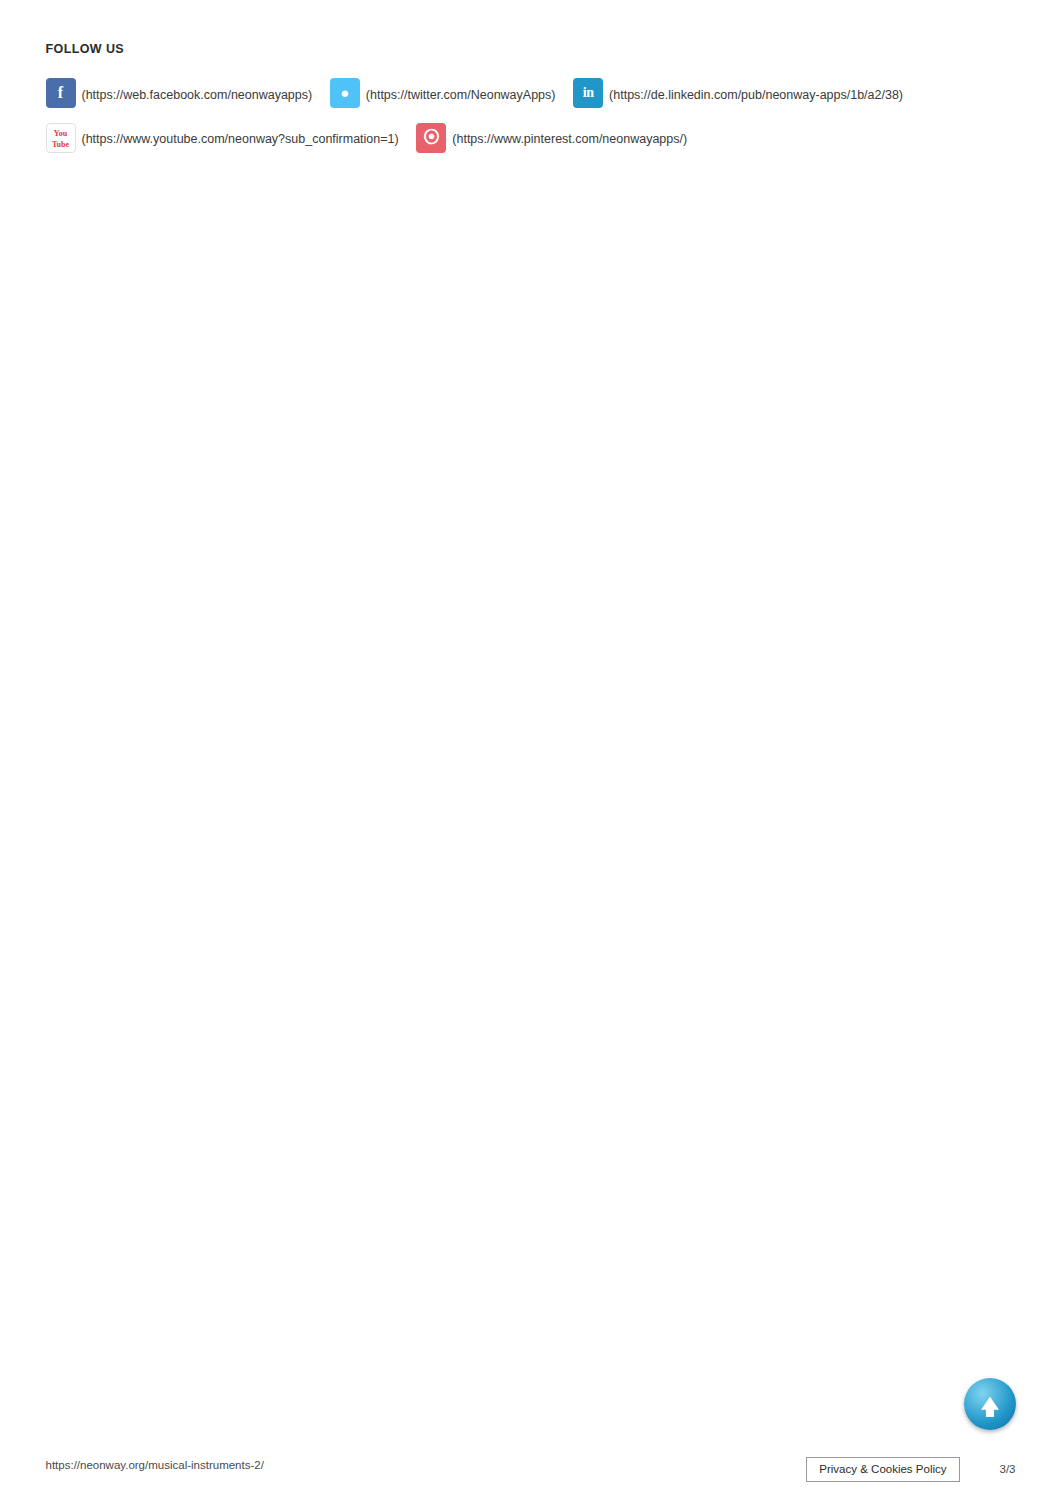Follow us
f(https://web.facebook.com/neonwayapps) ●(https://twitter.com/NeonwayApps) in(https://de.linkedin.com/pub/neonway-apps/1b/a2/38)
You Tube(https://www.youtube.com/neonway?sub_confirmation=1) ⦿(https://www.pinterest.com/neonwayapps/)
https://neonway.org/musical-instruments-2/
Privacy & Cookies Policy 3/3